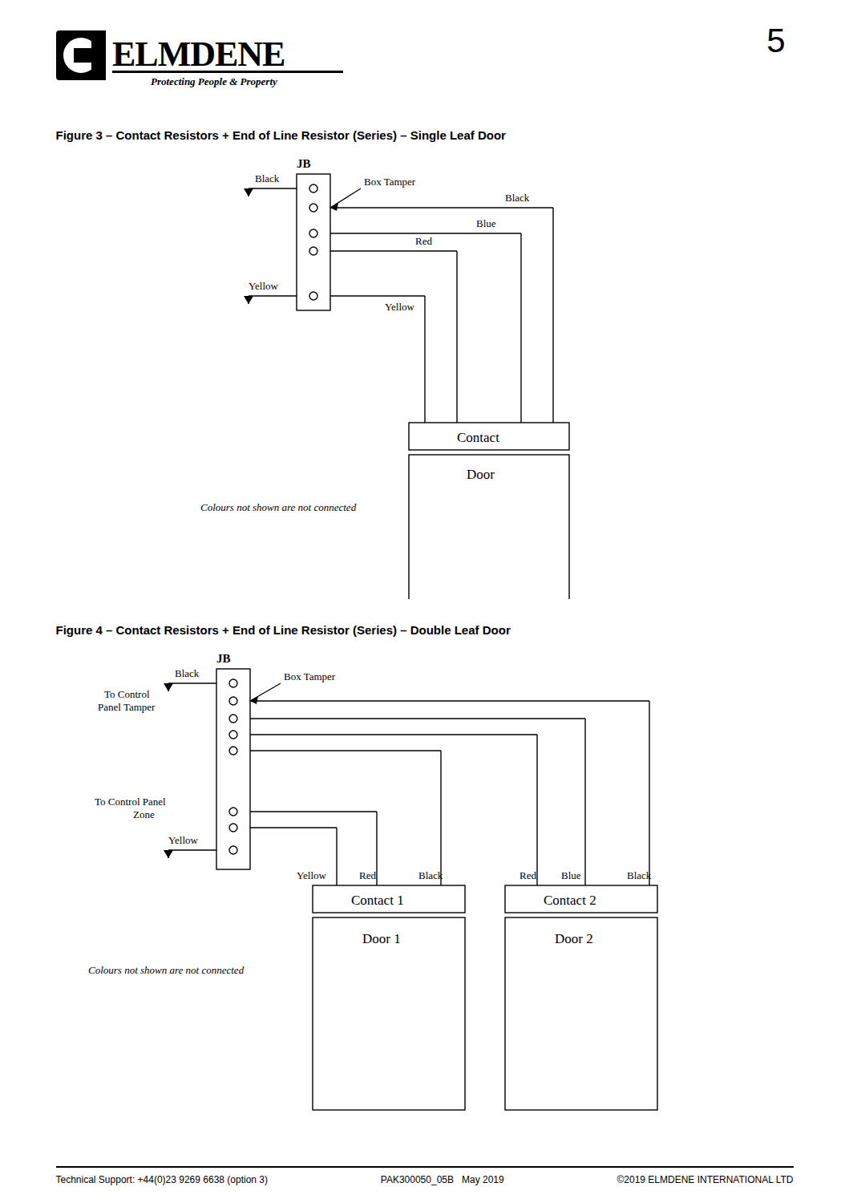ELMDENE Protecting People & Property
5
Figure 3 – Contact Resistors + End of Line Resistor (Series) – Single Leaf Door
JB Black Box Tamper Black Blue Red Yellow Yellow Contact Door Colours not shown are not connected
Figure 4 – Contact Resistors + End of Line Resistor (Series) – Double Leaf Door
JB Black Box Tamper To Control Panel Tamper To Control Panel Zone Yellow Yellow Red Black Red Blue Black Contact 1 Contact 2 Door 1 Door 2 Colours not shown are not connected
Technical Support: +44(0)23 9269 6638 (option 3) PAK300050_05B May 2019 ©2019 ELMDENE INTERNATIONAL LTD